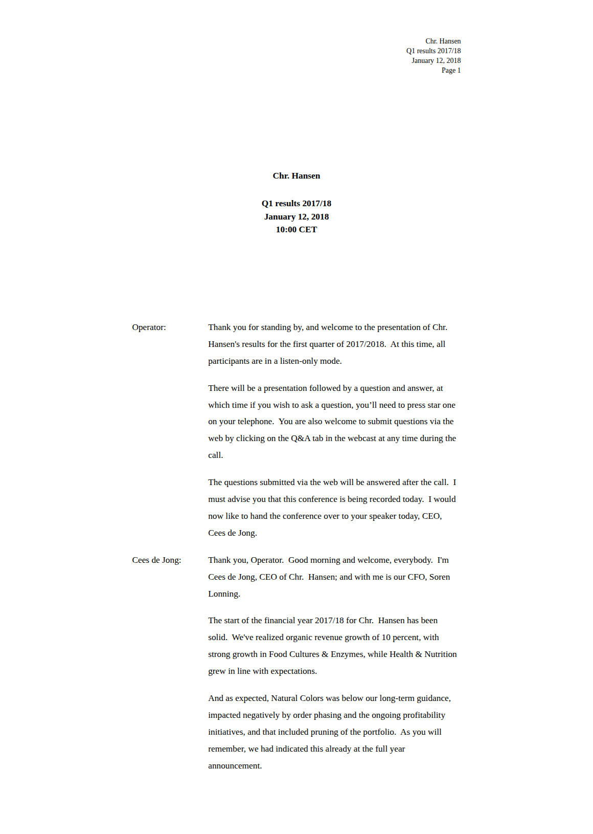Chr. Hansen
Q1 results 2017/18
January 12, 2018
Page 1
Chr. Hansen
Q1 results 2017/18
January 12, 2018
10:00 CET
Operator:
Thank you for standing by, and welcome to the presentation of Chr. Hansen's results for the first quarter of 2017/2018. At this time, all participants are in a listen-only mode.
There will be a presentation followed by a question and answer, at which time if you wish to ask a question, you’ll need to press star one on your telephone. You are also welcome to submit questions via the web by clicking on the Q&A tab in the webcast at any time during the call.
The questions submitted via the web will be answered after the call. I must advise you that this conference is being recorded today. I would now like to hand the conference over to your speaker today, CEO, Cees de Jong.
Cees de Jong:
Thank you, Operator. Good morning and welcome, everybody. I'm Cees de Jong, CEO of Chr. Hansen; and with me is our CFO, Soren Lonning.
The start of the financial year 2017/18 for Chr. Hansen has been solid. We've realized organic revenue growth of 10 percent, with strong growth in Food Cultures & Enzymes, while Health & Nutrition grew in line with expectations.
And as expected, Natural Colors was below our long-term guidance, impacted negatively by order phasing and the ongoing profitability initiatives, and that included pruning of the portfolio. As you will remember, we had indicated this already at the full year announcement.